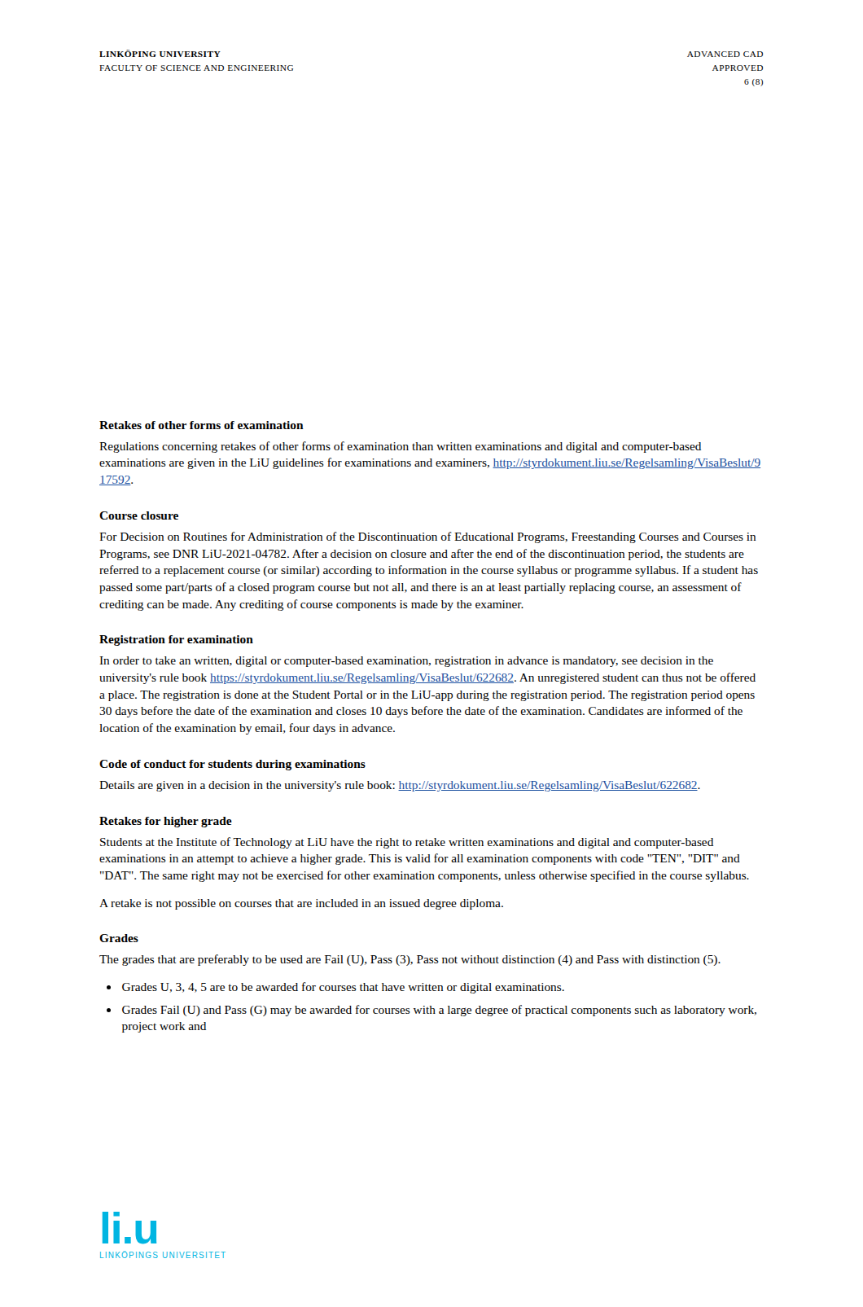Linköping University
Faculty of Science and Engineering
Advanced CAD
Approved
6 (8)
Retakes of other forms of examination
Regulations concerning retakes of other forms of examination than written examinations and digital and computer-based examinations are given in the LiU guidelines for examinations and examiners, http://styrdokument.liu.se/Regelsamling/VisaBeslut/917592.
Course closure
For Decision on Routines for Administration of the Discontinuation of Educational Programs, Freestanding Courses and Courses in Programs, see DNR LiU-2021-04782. After a decision on closure and after the end of the discontinuation period, the students are referred to a replacement course (or similar) according to information in the course syllabus or programme syllabus. If a student has passed some part/parts of a closed program course but not all, and there is an at least partially replacing course, an assessment of crediting can be made. Any crediting of course components is made by the examiner.
Registration for examination
In order to take an written, digital or computer-based examination, registration in advance is mandatory, see decision in the university's rule book https://styrdokument.liu.se/Regelsamling/VisaBeslut/622682. An unregistered student can thus not be offered a place. The registration is done at the Student Portal or in the LiU-app during the registration period. The registration period opens 30 days before the date of the examination and closes 10 days before the date of the examination. Candidates are informed of the location of the examination by email, four days in advance.
Code of conduct for students during examinations
Details are given in a decision in the university's rule book: http://styrdokument.liu.se/Regelsamling/VisaBeslut/622682.
Retakes for higher grade
Students at the Institute of Technology at LiU have the right to retake written examinations and digital and computer-based examinations in an attempt to achieve a higher grade. This is valid for all examination components with code "TEN", "DIT" and "DAT". The same right may not be exercised for other examination components, unless otherwise specified in the course syllabus.
A retake is not possible on courses that are included in an issued degree diploma.
Grades
The grades that are preferably to be used are Fail (U), Pass (3), Pass not without distinction (4) and Pass with distinction (5).
Grades U, 3, 4, 5 are to be awarded for courses that have written or digital examinations.
Grades Fail (U) and Pass (G) may be awarded for courses with a large degree of practical components such as laboratory work, project work and
li. u
LINKÖPINGS UNIVERSITET